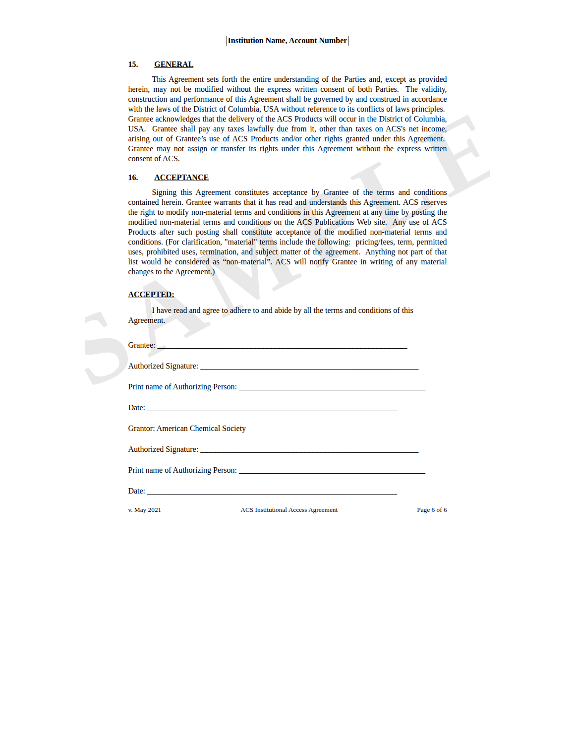SAMPLE
Institution Name, Account Number
15. GENERAL
This Agreement sets forth the entire understanding of the Parties and, except as provided herein, may not be modified without the express written consent of both Parties. The validity, construction and performance of this Agreement shall be governed by and construed in accordance with the laws of the District of Columbia, USA without reference to its conflicts of laws principles. Grantee acknowledges that the delivery of the ACS Products will occur in the District of Columbia, USA. Grantee shall pay any taxes lawfully due from it, other than taxes on ACS's net income, arising out of Grantee’s use of ACS Products and/or other rights granted under this Agreement. Grantee may not assign or transfer its rights under this Agreement without the express written consent of ACS.
16. ACCEPTANCE
Signing this Agreement constitutes acceptance by Grantee of the terms and conditions contained herein. Grantee warrants that it has read and understands this Agreement. ACS reserves the right to modify non-material terms and conditions in this Agreement at any time by posting the modified non-material terms and conditions on the ACS Publications Web site. Any use of ACS Products after such posting shall constitute acceptance of the modified non-material terms and conditions. (For clarification, "material" terms include the following: pricing/fees, term, permitted uses, prohibited uses, termination, and subject matter of the agreement. Anything not part of that list would be considered as “non-material”. ACS will notify Grantee in writing of any material changes to the Agreement.)
ACCEPTED:
I have read and agree to adhere to and abide by all the terms and conditions of this Agreement.
Grantee: _______________________________________________________________
Authorized Signature: _______________________________________________________
Print name of Authorizing Person: _______________________________________________
Date: _______________________________________________________________
Grantor: American Chemical Society
Authorized Signature: _______________________________________________________
Print name of Authorizing Person: _______________________________________________
Date: _______________________________________________________________
v. May 2021
ACS Institutional Access Agreement
Page 6 of 6